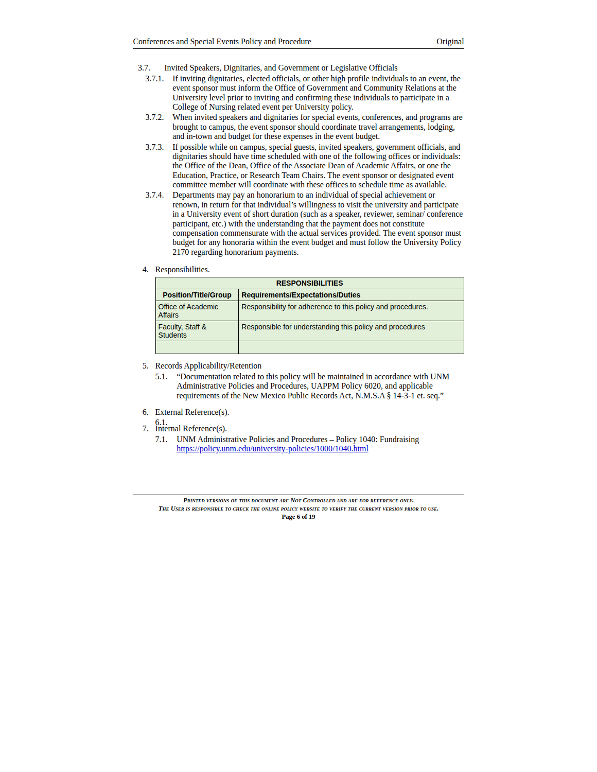Conferences and Special Events Policy and Procedure
Original
3.7. Invited Speakers, Dignitaries, and Government or Legislative Officials
3.7.1. If inviting dignitaries, elected officials, or other high profile individuals to an event, the event sponsor must inform the Office of Government and Community Relations at the University level prior to inviting and confirming these individuals to participate in a College of Nursing related event per University policy.
3.7.2. When invited speakers and dignitaries for special events, conferences, and programs are brought to campus, the event sponsor should coordinate travel arrangements, lodging, and in-town and budget for these expenses in the event budget.
3.7.3. If possible while on campus, special guests, invited speakers, government officials, and dignitaries should have time scheduled with one of the following offices or individuals: the Office of the Dean, Office of the Associate Dean of Academic Affairs, or one the Education, Practice, or Research Team Chairs. The event sponsor or designated event committee member will coordinate with these offices to schedule time as available.
3.7.4. Departments may pay an honorarium to an individual of special achievement or renown, in return for that individual’s willingness to visit the university and participate in a University event of short duration (such as a speaker, reviewer, seminar/ conference participant, etc.) with the understanding that the payment does not constitute compensation commensurate with the actual services provided. The event sponsor must budget for any honoraria within the event budget and must follow the University Policy 2170 regarding honorarium payments.
4. Responsibilities.
| RESPONSIBILITIES |
| --- |
| Position/Title/Group | Requirements/Expectations/Duties |
| Office of Academic Affairs | Responsibility for adherence to this policy and procedures. |
| Faculty, Staff & Students | Responsible for understanding this policy and procedures |
5. Records Applicability/Retention
5.1.“Documentation related to this policy will be maintained in accordance with UNM Administrative Policies and Procedures, UAPPM Policy 6020, and applicable requirements of the New Mexico Public Records Act, N.M.S.A § 14-3-1 et. seq.”
6. External Reference(s).
6.1.
7. Internal Reference(s).
7.1. UNM Administrative Policies and Procedures – Policy 1040: Fundraising
https://policy.unm.edu/university-policies/1000/1040.html
Printed versions of this document are Not Controlled and are for reference only.
The User is responsible to check the online policy website to verify the current version prior to use.
Page 6 of 19